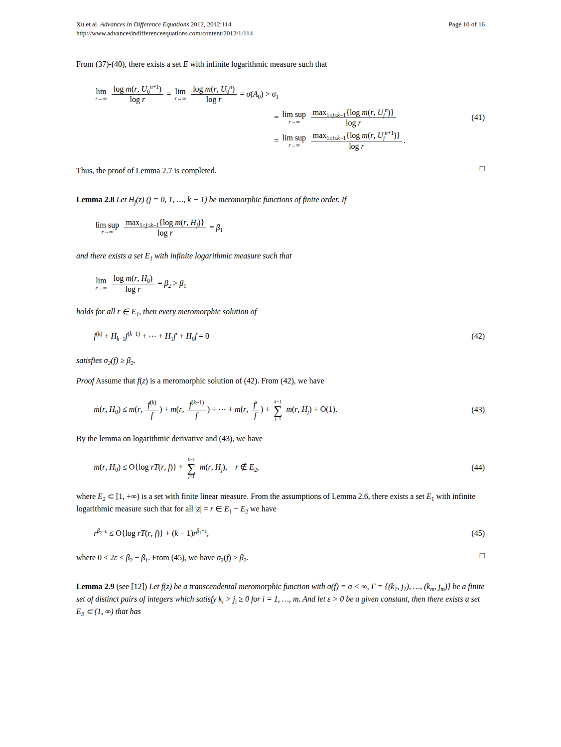Xu et al. Advances in Difference Equations 2012, 2012:114 http://www.advancesindifferenceequations.com/content/2012/1/114
Page 10 of 16
From (37)-(40), there exists a set E with infinite logarithmic measure such that
lim r→∞ log m(r, U0n+1) log r = lim r→∞ log m(r, U0n) log r = σ(A0) > σ1
=
lim sup r→∞ max1≤j≤k−1{log m(r, Ujn)}log r
=
lim sup r→∞ max1≤j≤k−1{log m(r, Ujn+1)}log r.
(41)
Thus, the proof of Lemma 2.7 is completed. □
Lemma 2.8 Let Hj(z) (j = 0, 1, …, k − 1) be meromorphic functions of finite order. If
lim sup r→∞ max1≤j≤k−1{log m(r, Hj)}log r = β1
and there exists a set E1 with infinite logarithmic measure such that
lim r→∞ log m(r, H0) log r = β2 > β1
holds for all r ∈ E1, then every meromorphic solution of
f(k) + Hk−1f(k−1) + ⋯ + H1f′ + H0f = 0
(42)
satisfies σ2(f) ≥ β2.
Proof Assume that f(z) is a meromorphic solution of (42). From (42), we have
m(r, H0) ≤ m(r, f(k) f) + m(r, f(k−1) f) + ⋯ + m(r, f′f) + k−1∑j=1 m(r, Hj) + O(1).
(43)
By the lemma on logarithmic derivative and (43), we have
m(r, H0) ≤ O{log rT(r, f)} + k−1∑j=1 m(r, Hj), r ∉ E2,
(44)
where E2 ⊂ [1, +∞) is a set with finite linear measure. From the assumptions of Lemma 2.6, there exists a set E1 with infinite logarithmic measure such that for all |z| = r ∈ E1 − E2 we have
rβ2−ε ≤ O{log rT(r, f)} + (k − 1)rβ1+ε,
(45)
where 0 < 2ε < β2 − β1. From (45), we have σ2(f) ≥ β2. □
Lemma 2.9 (see [12]) Let f(z) be a transcendental meromorphic function with σ(f) = σ < ∞, Γ = {(k1, j1), …, (km, jm)} be a finite set of distinct pairs of integers which satisfy ki > ji ≥ 0 for i = 1, …, m. And let ε > 0 be a given constant, then there exists a set E3 ⊂ (1, ∞) that has